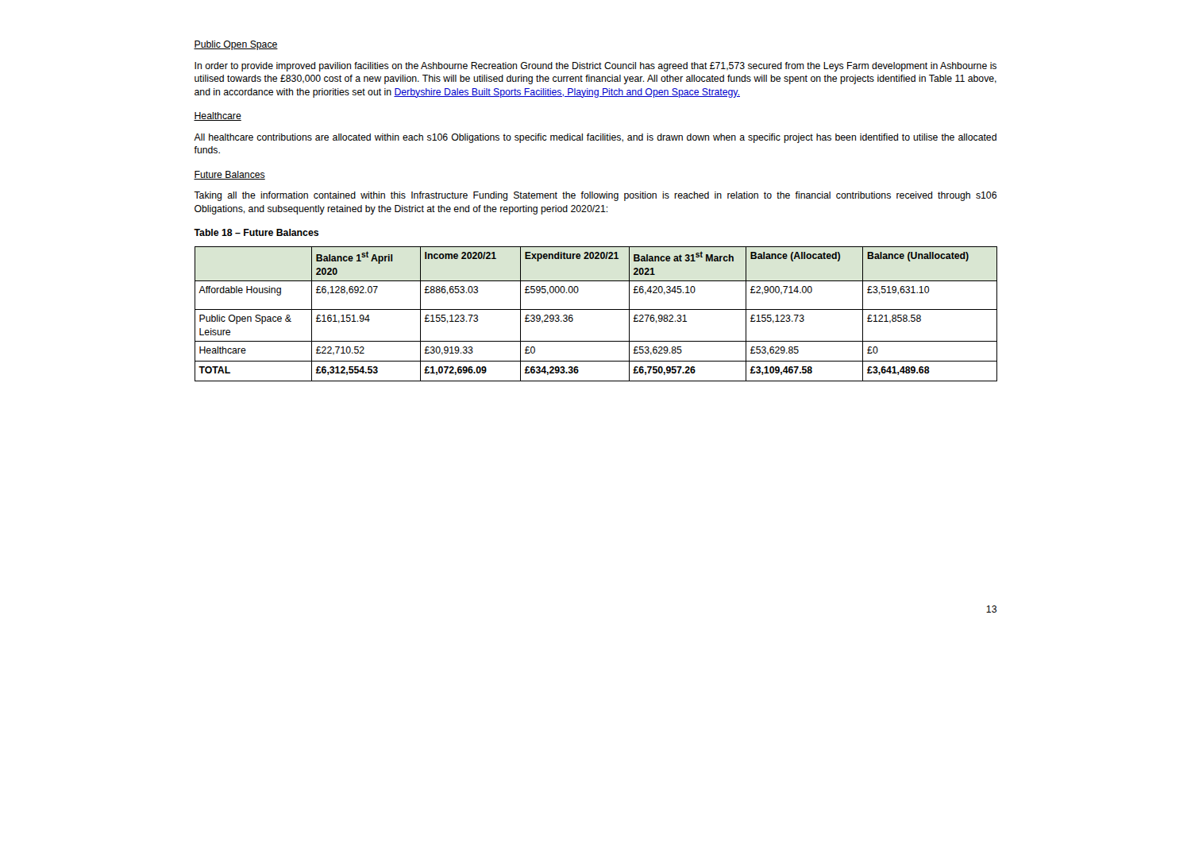Public Open Space
In order to provide improved pavilion facilities on the Ashbourne Recreation Ground the District Council has agreed that £71,573 secured from the Leys Farm development in Ashbourne is utilised towards the £830,000 cost of a new pavilion. This will be utilised during the current financial year. All other allocated funds will be spent on the projects identified in Table 11 above, and in accordance with the priorities set out in Derbyshire Dales Built Sports Facilities, Playing Pitch and Open Space Strategy.
Healthcare
All healthcare contributions are allocated within each s106 Obligations to specific medical facilities, and is drawn down when a specific project has been identified to utilise the allocated funds.
Future Balances
Taking all the information contained within this Infrastructure Funding Statement the following position is reached in relation to the financial contributions received through s106 Obligations, and subsequently retained by the District at the end of the reporting period 2020/21:
Table 18 – Future Balances
| | Balance 1 st April 2020 | Income 2020/21 | Expenditure 2020/21 | Balance at 31 st March 2021 | Balance (Allocated) | Balance (Unallocated) |
| --- | --- | --- | --- | --- | --- | --- |
| Affordable Housing | £6,128,692.07 | £886,653.03 | £595,000.00 | £6,420,345.10 | £2,900,714.00 | £3,519,631.10 |
| Public Open Space & Leisure | £161,151.94 | £155,123.73 | £39,293.36 | £276,982.31 | £155,123.73 | £121,858.58 |
| Healthcare | £22,710.52 | £30,919.33 | £0 | £53,629.85 | £53,629.85 | £0 |
| TOTAL | £6,312,554.53 | £1,072,696.09 | £634,293.36 | £6,750,957.26 | £3,109,467.58 | £3,641,489.68 |
13